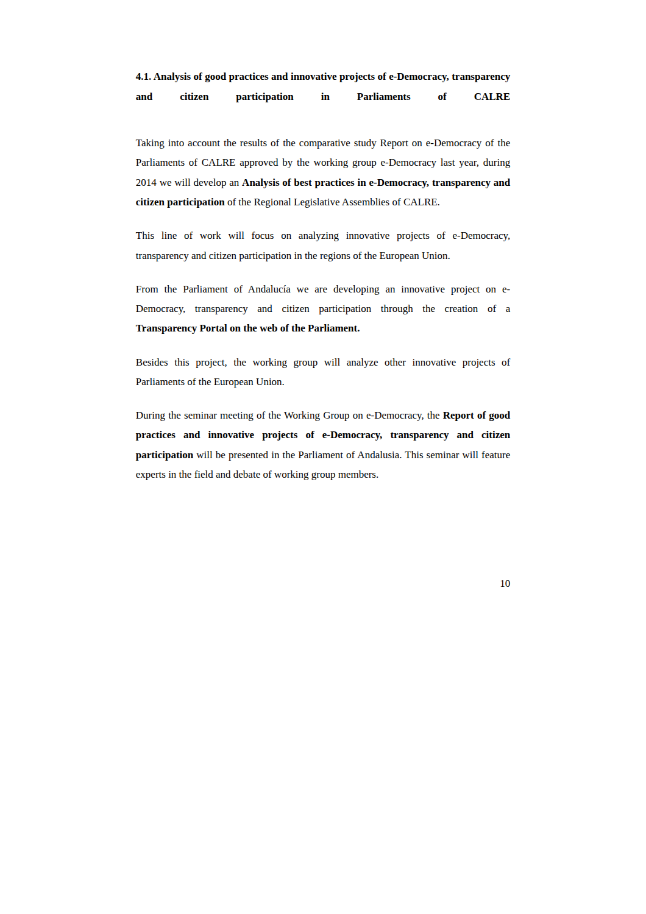4.1. Analysis of good practices and innovative projects of e-Democracy, transparency and citizen participation in Parliaments of CALRE
Taking into account the results of the comparative study Report on e-Democracy of the Parliaments of CALRE approved by the working group e-Democracy last year, during 2014 we will develop an Analysis of best practices in e-Democracy, transparency and citizen participation of the Regional Legislative Assemblies of CALRE.
This line of work will focus on analyzing innovative projects of e-Democracy, transparency and citizen participation in the regions of the European Union.
From the Parliament of Andalucía we are developing an innovative project on e-Democracy, transparency and citizen participation through the creation of a Transparency Portal on the web of the Parliament.
Besides this project, the working group will analyze other innovative projects of Parliaments of the European Union.
During the seminar meeting of the Working Group on e-Democracy, the Report of good practices and innovative projects of e-Democracy, transparency and citizen participation will be presented in the Parliament of Andalusia. This seminar will feature experts in the field and debate of working group members.
10